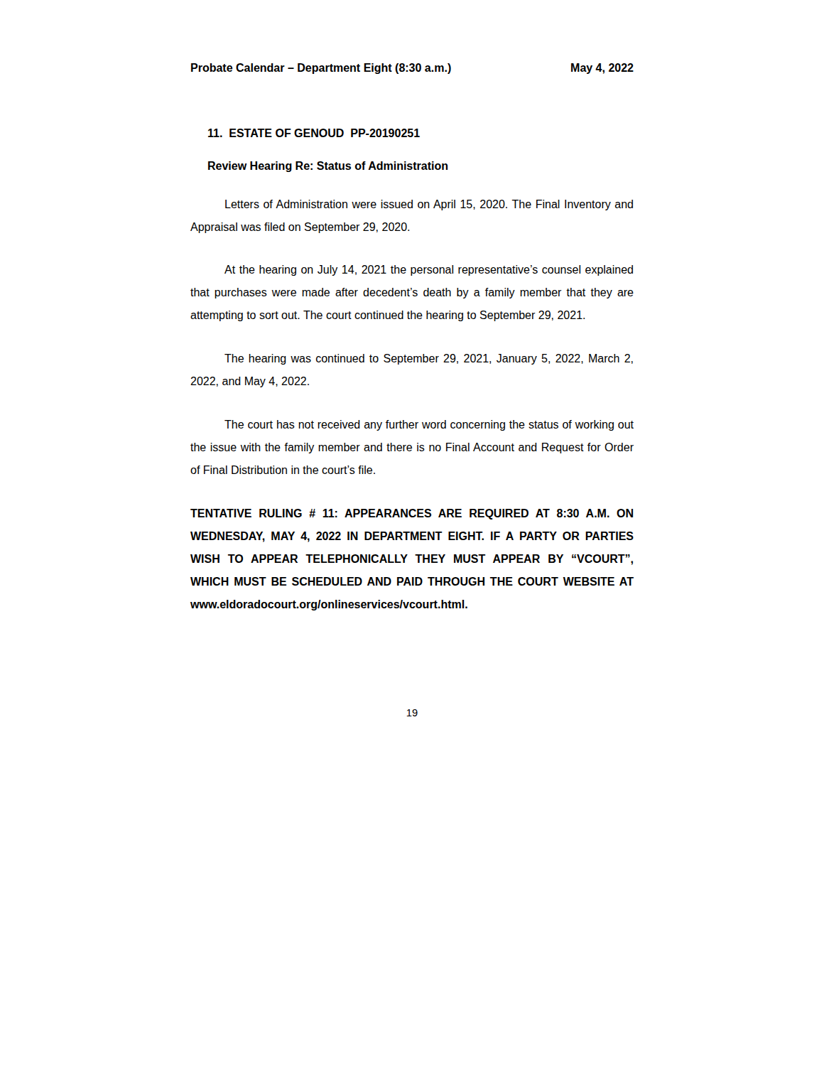Probate Calendar – Department Eight (8:30 a.m.) May 4, 2022
11. ESTATE OF GENOUD PP-20190251
Review Hearing Re: Status of Administration
Letters of Administration were issued on April 15, 2020. The Final Inventory and Appraisal was filed on September 29, 2020.
At the hearing on July 14, 2021 the personal representative’s counsel explained that purchases were made after decedent’s death by a family member that they are attempting to sort out. The court continued the hearing to September 29, 2021.
The hearing was continued to September 29, 2021, January 5, 2022, March 2, 2022, and May 4, 2022.
The court has not received any further word concerning the status of working out the issue with the family member and there is no Final Account and Request for Order of Final Distribution in the court’s file.
TENTATIVE RULING # 11: APPEARANCES ARE REQUIRED AT 8:30 A.M. ON WEDNESDAY, MAY 4, 2022 IN DEPARTMENT EIGHT. IF A PARTY OR PARTIES WISH TO APPEAR TELEPHONICALLY THEY MUST APPEAR BY “VCOURT”, WHICH MUST BE SCHEDULED AND PAID THROUGH THE COURT WEBSITE AT www.eldoradocourt.org/onlineservices/vcourt.html.
19